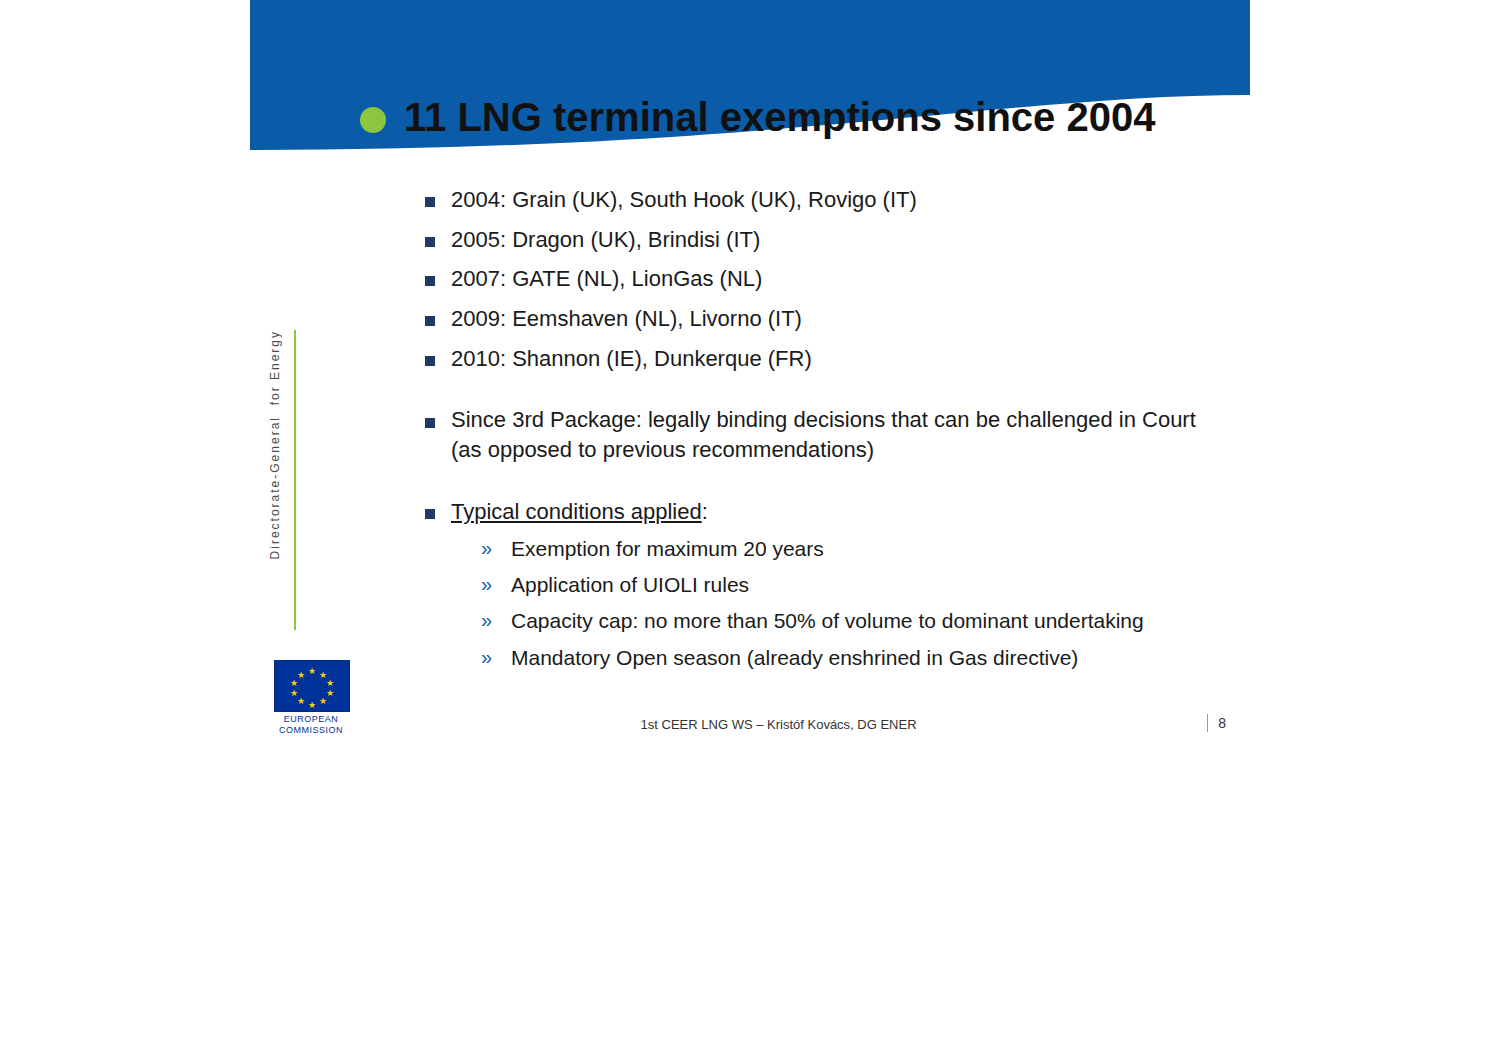11 LNG terminal exemptions since 2004
Directorate-General for Energy
2004: Grain (UK), South Hook (UK), Rovigo (IT)
2005: Dragon (UK), Brindisi (IT)
2007: GATE (NL), LionGas (NL)
2009: Eemshaven (NL), Livorno (IT)
2010: Shannon (IE), Dunkerque (FR)
Since 3rd Package: legally binding decisions that can be challenged in Court (as opposed to previous recommendations)
Typical conditions applied:
Exemption for maximum 20 years
Application of UIOLI rules
Capacity cap: no more than 50% of volume to dominant undertaking
Mandatory Open season (already enshrined in Gas directive)
★ ★ ★ ★ ★ ★ ★ ★ ★ ★
EUROPEAN
COMMISSION
1st CEER LNG WS – Kristóf Kovács, DG ENER
8